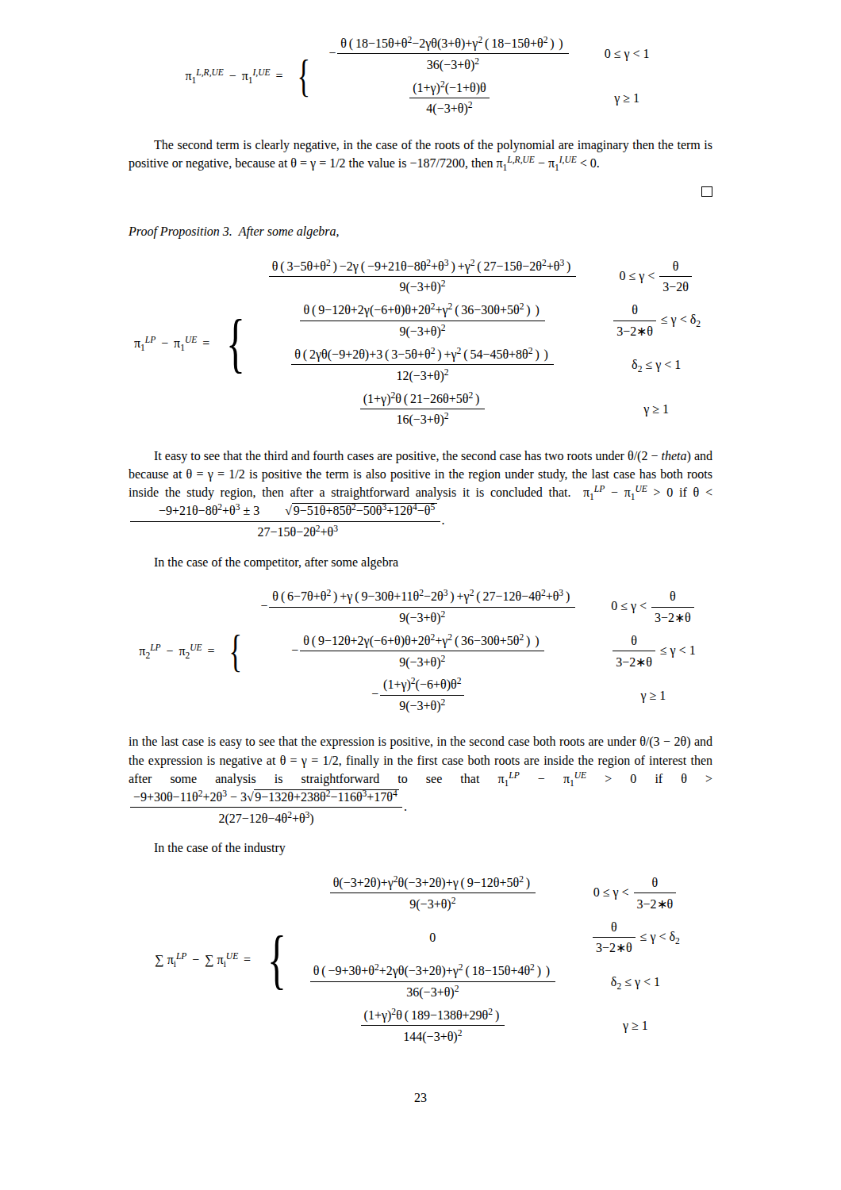π1L,R,UE − π1I,UE = {
| − θ ( 18−15θ+θ 2 −2γθ(3+θ)+γ 2 ( 18−15θ+θ 2 ) ) 36(−3+θ) 2 | 0 ≤ γ < 1 |
| (1+γ) 2 (−1+θ)θ 4(−3+θ) 2 | γ ≥ 1 |
The second term is clearly negative, in the case of the roots of the polynomial are imaginary then the term is positive or negative, because at θ = γ = 1/2 the value is −187/7200, then π1L,R,UE − π1I,UE < 0.
Proof Proposition 3. After some algebra,
π1LP − π1UE = {
| θ ( 3−5θ+θ 2 ) −2γ ( −9+21θ−8θ 2 +θ 3 ) +γ 2 ( 27−15θ−2θ 2 +θ 3 ) 9(−3+θ) 2 | 0 ≤ γ < θ 3−2θ |
| θ ( 9−12θ+2γ(−6+θ)θ+2θ 2 +γ 2 ( 36−30θ+5θ 2 ) ) 9(−3+θ) 2 | θ 3−2∗θ ≤ γ < δ 2 |
| θ ( 2γθ(−9+2θ)+3 ( 3−5θ+θ 2 ) +γ 2 ( 54−45θ+8θ 2 ) ) 12(−3+θ) 2 | δ 2 ≤ γ < 1 |
| (1+γ) 2 θ ( 21−26θ+5θ 2 ) 16(−3+θ) 2 | γ ≥ 1 |
It easy to see that the third and fourth cases are positive, the second case has two roots under θ/(2 − theta) and because at θ = γ = 1/2 is positive the term is also positive in the region under study, the last case has both roots inside the study region, then after a straightforward analysis it is concluded that. π1LP − π1UE > 0 if θ < −9+21θ−8θ2+θ3 ± 3√9−51θ+85θ2−50θ3+12θ4−θ527−15θ−2θ2+θ3.
In the case of the competitor, after some algebra
π2LP − π2UE = {
| − θ ( 6−7θ+θ 2 ) +γ ( 9−30θ+11θ 2 −2θ 3 ) +γ 2 ( 27−12θ−4θ 2 +θ 3 ) 9(−3+θ) 2 | 0 ≤ γ < θ 3−2∗θ |
| − θ ( 9−12θ+2γ(−6+θ)θ+2θ 2 +γ 2 ( 36−30θ+5θ 2 ) ) 9(−3+θ) 2 | θ 3−2∗θ ≤ γ < 1 |
| − (1+γ) 2 (−6+θ)θ 2 9(−3+θ) 2 | γ ≥ 1 |
in the last case is easy to see that the expression is positive, in the second case both roots are under θ/(3 − 2θ) and the expression is negative at θ = γ = 1/2, finally in the first case both roots are inside the region of interest then after some analysis is straightforward to see that π1LP − π1UE > 0 if θ > −9+30θ−11θ2+2θ3 − 3√9−132θ+238θ2−116θ3+17θ42(27−12θ−4θ2+θ3).
In the case of the industry
∑ πiLP − ∑ πiUE = {
| θ(−3+2θ)+γ 2 θ(−3+2θ)+γ ( 9−12θ+5θ 2 ) 9(−3+θ) 2 | 0 ≤ γ < θ 3−2∗θ |
| 0 | θ 3−2∗θ ≤ γ < δ 2 |
| θ ( −9+3θ+θ 2 +2γθ(−3+2θ)+γ 2 ( 18−15θ+4θ 2 ) ) 36(−3+θ) 2 | δ 2 ≤ γ < 1 |
| (1+γ) 2 θ ( 189−138θ+29θ 2 ) 144(−3+θ) 2 | γ ≥ 1 |
23